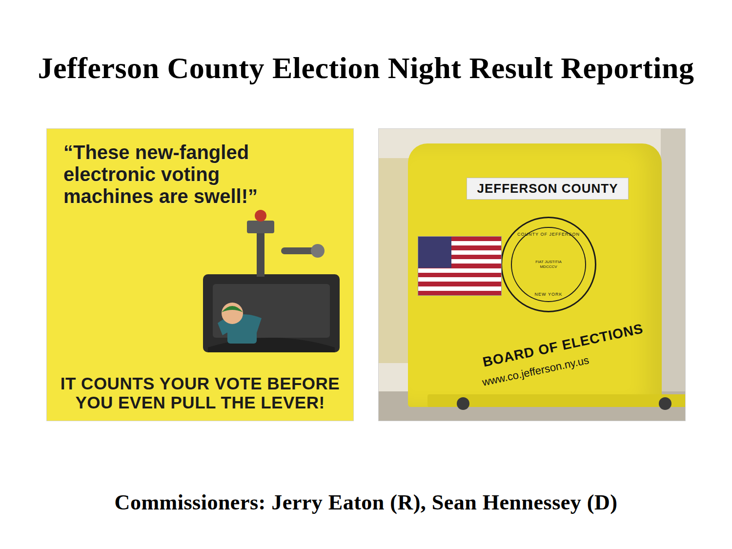Jefferson County Election Night Result Reporting
“These new-fangled electronic voting machines are swell!”
IT COUNTS YOUR VOTE BEFORE YOU EVEN PULL THE LEVER!
JEFFERSON COUNTY
COUNTY OF JEFFERSON
FIAT JUSTITIA
MDCCCV
NEW YORK
BOARD OF ELECTIONS
www.co.jefferson.ny.us
Commissioners: Jerry Eaton (R), Sean Hennessey (D)